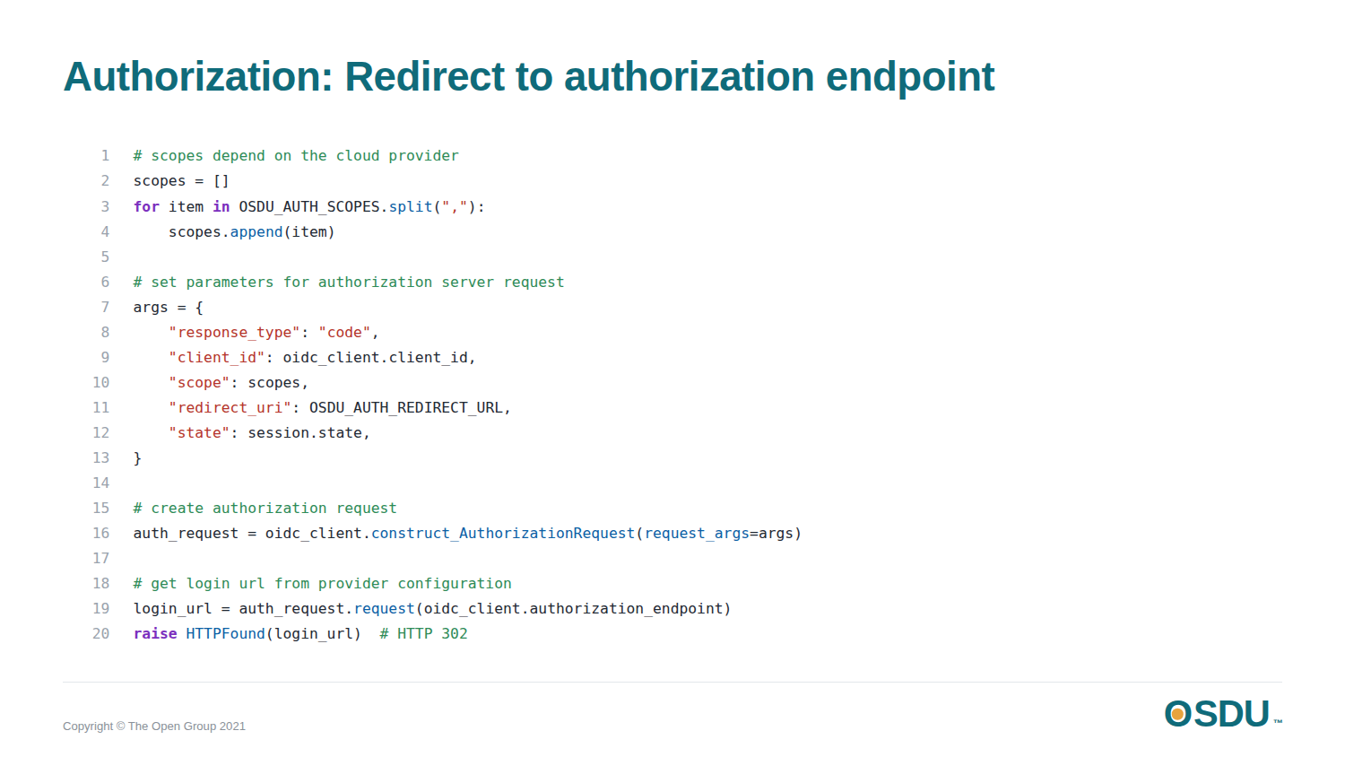Authorization: Redirect to authorization endpoint
1# scopes depend on the cloud provider
2 scopes = []
3 for item in OSDU_AUTH_SCOPES.split(","):
4    scopes.append(item)
5
6# set parameters for authorization server request
7 args = {
8    "response_type": "code",
9    "client_id": oidc_client.client_id,
10    "scope": scopes,
11    "redirect_uri": OSDU_AUTH_REDIRECT_URL,
12    "state": session.state,
13}
14
15# create authorization request
16 auth_request = oidc_client.construct_AuthorizationRequest(request_args=args)
17
18# get login url from provider configuration
19 login_url = auth_request.request(oidc_client.authorization_endpoint)
20 raise HTTPFound(login_url)  # HTTP 302
Copyright © The Open Group 2021
OSDU™